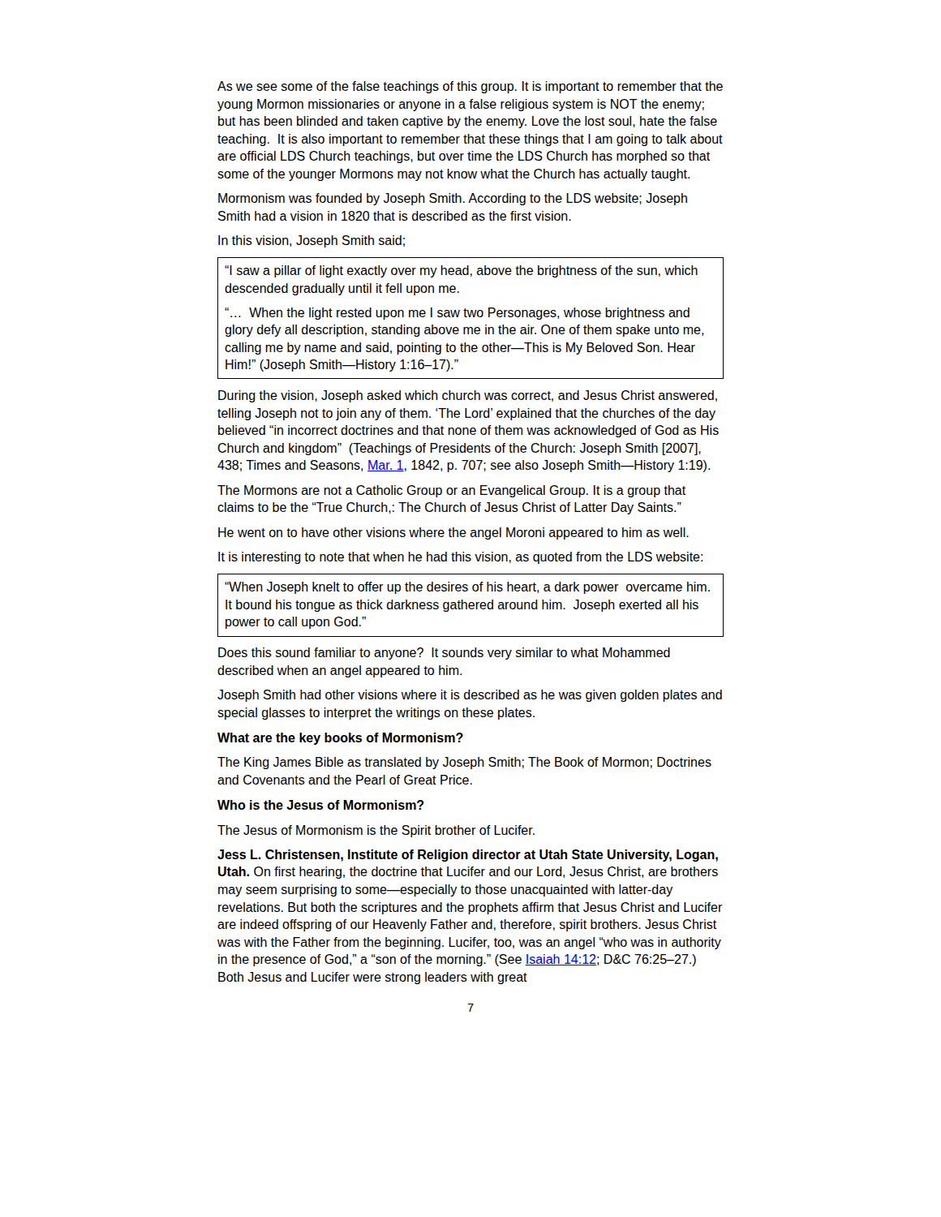As we see some of the false teachings of this group. It is important to remember that the young Mormon missionaries or anyone in a false religious system is NOT the enemy; but has been blinded and taken captive by the enemy. Love the lost soul, hate the false teaching. It is also important to remember that these things that I am going to talk about are official LDS Church teachings, but over time the LDS Church has morphed so that some of the younger Mormons may not know what the Church has actually taught.
Mormonism was founded by Joseph Smith. According to the LDS website; Joseph Smith had a vision in 1820 that is described as the first vision.
In this vision, Joseph Smith said;
“I saw a pillar of light exactly over my head, above the brightness of the sun, which descended gradually until it fell upon me.
“… When the light rested upon me I saw two Personages, whose brightness and glory defy all description, standing above me in the air. One of them spake unto me, calling me by name and said, pointing to the other—This is My Beloved Son. Hear Him!” (Joseph Smith—History 1:16–17).”
During the vision, Joseph asked which church was correct, and Jesus Christ answered, telling Joseph not to join any of them. ‘The Lord’ explained that the churches of the day believed “in incorrect doctrines and that none of them was acknowledged of God as His Church and kingdom” (Teachings of Presidents of the Church: Joseph Smith [2007], 438; Times and Seasons, Mar. 1, 1842, p. 707; see also Joseph Smith—History 1:19).
The Mormons are not a Catholic Group or an Evangelical Group. It is a group that claims to be the “True Church,: The Church of Jesus Christ of Latter Day Saints.”
He went on to have other visions where the angel Moroni appeared to him as well.
It is interesting to note that when he had this vision, as quoted from the LDS website:
“When Joseph knelt to offer up the desires of his heart, a dark power overcame him. It bound his tongue as thick darkness gathered around him. Joseph exerted all his power to call upon God.”
Does this sound familiar to anyone? It sounds very similar to what Mohammed described when an angel appeared to him.
Joseph Smith had other visions where it is described as he was given golden plates and special glasses to interpret the writings on these plates.
What are the key books of Mormonism?
The King James Bible as translated by Joseph Smith; The Book of Mormon; Doctrines and Covenants and the Pearl of Great Price.
Who is the Jesus of Mormonism?
The Jesus of Mormonism is the Spirit brother of Lucifer.
Jess L. Christensen, Institute of Religion director at Utah State University, Logan, Utah. On first hearing, the doctrine that Lucifer and our Lord, Jesus Christ, are brothers may seem surprising to some—especially to those unacquainted with latter-day revelations. But both the scriptures and the prophets affirm that Jesus Christ and Lucifer are indeed offspring of our Heavenly Father and, therefore, spirit brothers. Jesus Christ was with the Father from the beginning. Lucifer, too, was an angel “who was in authority in the presence of God,” a “son of the morning.” (See Isaiah 14:12; D&C 76:25–27.) Both Jesus and Lucifer were strong leaders with great
7